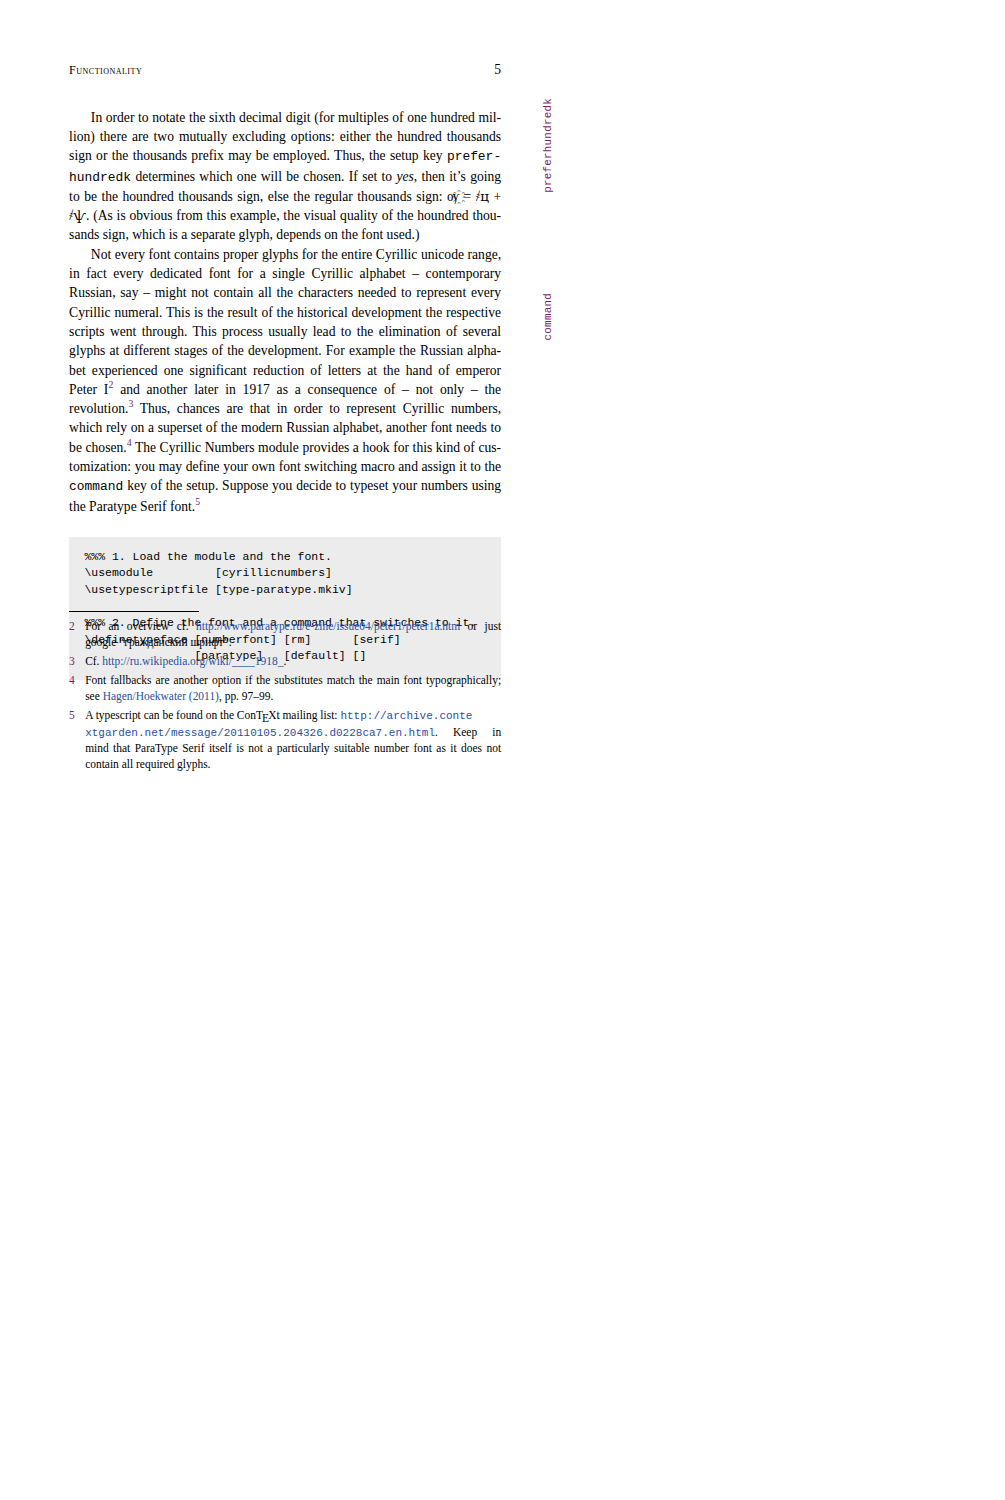Functionality 5
preferhundredk
command
In order to notate the sixth decimal digit (for multiples of one hundred million) there are two mutually excluding options: either the hundred thousands sign or the thousands prefix may be employed. Thus, the setup key preferhundredk determines which one will be chosen. If set to yes, then it’s going to be the houndred thousands sign, else the regular thousands sign: ѹ҈ = ҂ц + ҂ѱ. (As is obvious from this example, the visual quality of the houndred thousands sign, which is a separate glyph, depends on the font used.)
Not every font contains proper glyphs for the entire Cyrillic unicode range, in fact every dedicated font for a single Cyrillic alphabet – contemporary Russian, say – might not contain all the characters needed to represent every Cyrillic numeral. This is the result of the historical development the respective scripts went through. This process usually lead to the elimination of several glyphs at different stages of the development. For example the Russian alphabet experienced one significant reduction of letters at the hand of emperor Peter I2 and another later in 1917 as a consequence of – not only – the revolution.3 Thus, chances are that in order to represent Cyrillic numbers, which rely on a superset of the modern Russian alphabet, another font needs to be chosen.4 The Cyrillic Numbers module provides a hook for this kind of customization: you may define your own font switching macro and assign it to the command key of the setup. Suppose you decide to typeset your numbers using the Paratype Serif font.5
%%% 1. Load the module and the font. \usemodule [cyrillicnumbers] \usetypescriptfile [type-paratype.mkiv] %%% 2. Define the font and a command that switches to it. \definetypeface [numberfont] [rm] [serif] [paratype] [default] []
2 For an overview cf. http://www.paratype.ru/e-zine/issue04/peter1/peter1a.htm or just google “гражданский шрифт”.
3 Cf. http://ru.wikipedia.org/wiki/____1918_.
4 Font fallbacks are another option if the substitutes match the main font typographically; see Hagen/Hoekwater (2011), pp. 97–99.
5 A typescript can be found on the ConTEXt mailing list: http://archive.conte
xtgarden.net/message/20110105.204326.d0228ca7.en.html. Keep in mind that ParaType Serif itself is not a particularly suitable number font as it does not contain all required glyphs.